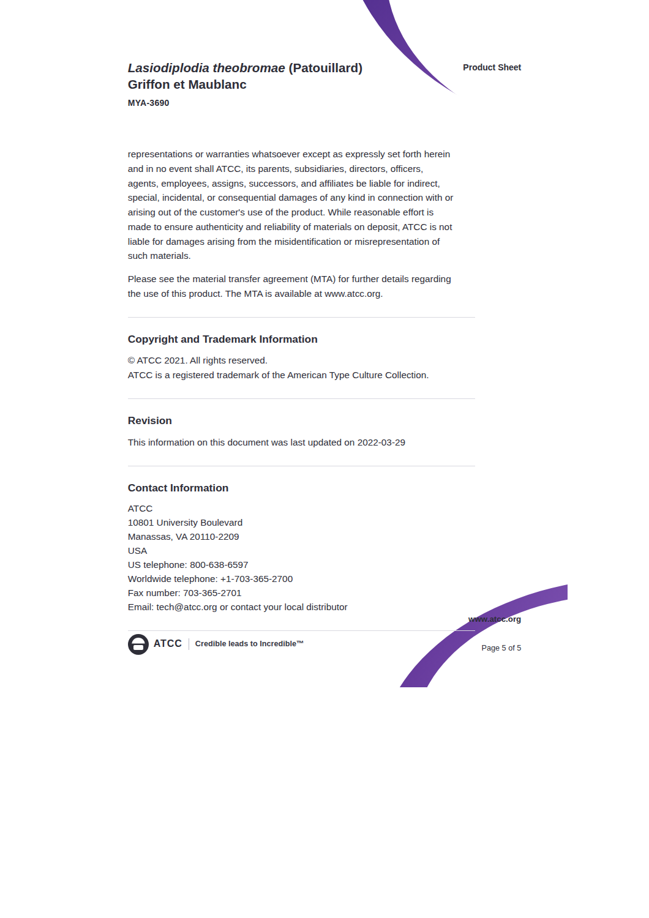Lasiodiplodia theobromae (Patouillard) Griffon et Maublanc
MYA-3690
Product Sheet
representations or warranties whatsoever except as expressly set forth herein and in no event shall ATCC, its parents, subsidiaries, directors, officers, agents, employees, assigns, successors, and affiliates be liable for indirect, special, incidental, or consequential damages of any kind in connection with or arising out of the customer's use of the product. While reasonable effort is made to ensure authenticity and reliability of materials on deposit, ATCC is not liable for damages arising from the misidentification or misrepresentation of such materials.
Please see the material transfer agreement (MTA) for further details regarding the use of this product. The MTA is available at www.atcc.org.
Copyright and Trademark Information
© ATCC 2021. All rights reserved.
ATCC is a registered trademark of the American Type Culture Collection.
Revision
This information on this document was last updated on 2022-03-29
Contact Information
ATCC
10801 University Boulevard
Manassas, VA 20110-2209
USA
US telephone: 800-638-6597
Worldwide telephone: +1-703-365-2700
Fax number: 703-365-2701
Email: tech@atcc.org or contact your local distributor
ATCC
Credible leads to Incredible™
www.atcc.org Page 5 of 5